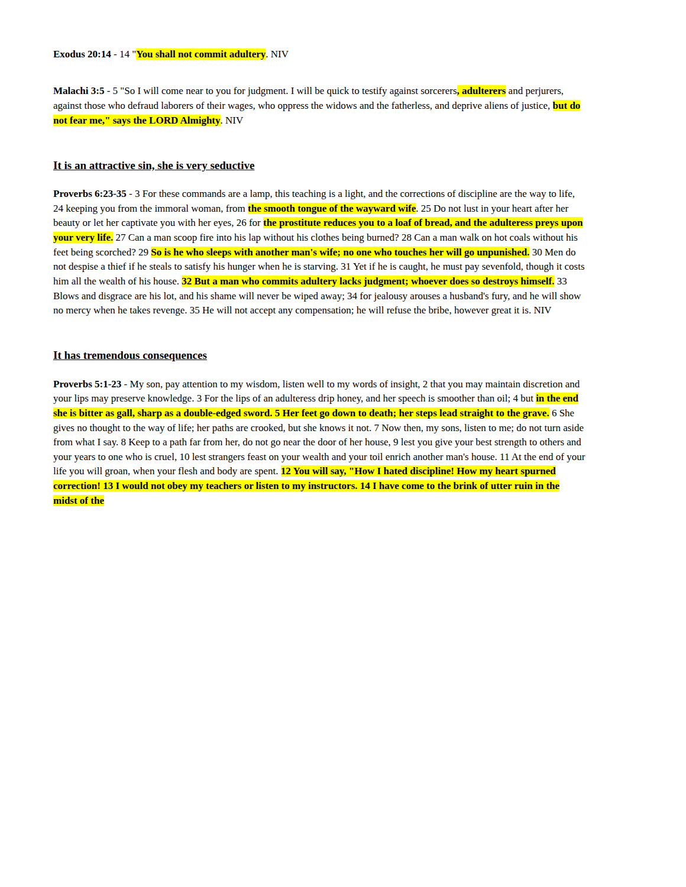Exodus 20:14 - 14 "You shall not commit adultery. NIV
Malachi 3:5 - 5 "So I will come near to you for judgment. I will be quick to testify against sorcerers, adulterers and perjurers, against those who defraud laborers of their wages, who oppress the widows and the fatherless, and deprive aliens of justice, but do not fear me," says the LORD Almighty. NIV
It is an attractive sin, she is very seductive
Proverbs 6:23-35 - 3 For these commands are a lamp, this teaching is a light, and the corrections of discipline are the way to life, 24 keeping you from the immoral woman, from the smooth tongue of the wayward wife. 25 Do not lust in your heart after her beauty or let her captivate you with her eyes, 26 for the prostitute reduces you to a loaf of bread, and the adulteress preys upon your very life. 27 Can a man scoop fire into his lap without his clothes being burned? 28 Can a man walk on hot coals without his feet being scorched? 29 So is he who sleeps with another man's wife; no one who touches her will go unpunished. 30 Men do not despise a thief if he steals to satisfy his hunger when he is starving. 31 Yet if he is caught, he must pay sevenfold, though it costs him all the wealth of his house. 32 But a man who commits adultery lacks judgment; whoever does so destroys himself. 33 Blows and disgrace are his lot, and his shame will never be wiped away; 34 for jealousy arouses a husband's fury, and he will show no mercy when he takes revenge. 35 He will not accept any compensation; he will refuse the bribe, however great it is. NIV
It has tremendous consequences
Proverbs 5:1-23 - My son, pay attention to my wisdom, listen well to my words of insight, 2 that you may maintain discretion and your lips may preserve knowledge. 3 For the lips of an adulteress drip honey, and her speech is smoother than oil; 4 but in the end she is bitter as gall, sharp as a double-edged sword. 5 Her feet go down to death; her steps lead straight to the grave. 6 She gives no thought to the way of life; her paths are crooked, but she knows it not. 7 Now then, my sons, listen to me; do not turn aside from what I say. 8 Keep to a path far from her, do not go near the door of her house, 9 lest you give your best strength to others and your years to one who is cruel, 10 lest strangers feast on your wealth and your toil enrich another man's house. 11 At the end of your life you will groan, when your flesh and body are spent. 12 You will say, "How I hated discipline! How my heart spurned correction! 13 I would not obey my teachers or listen to my instructors. 14 I have come to the brink of utter ruin in the midst of the